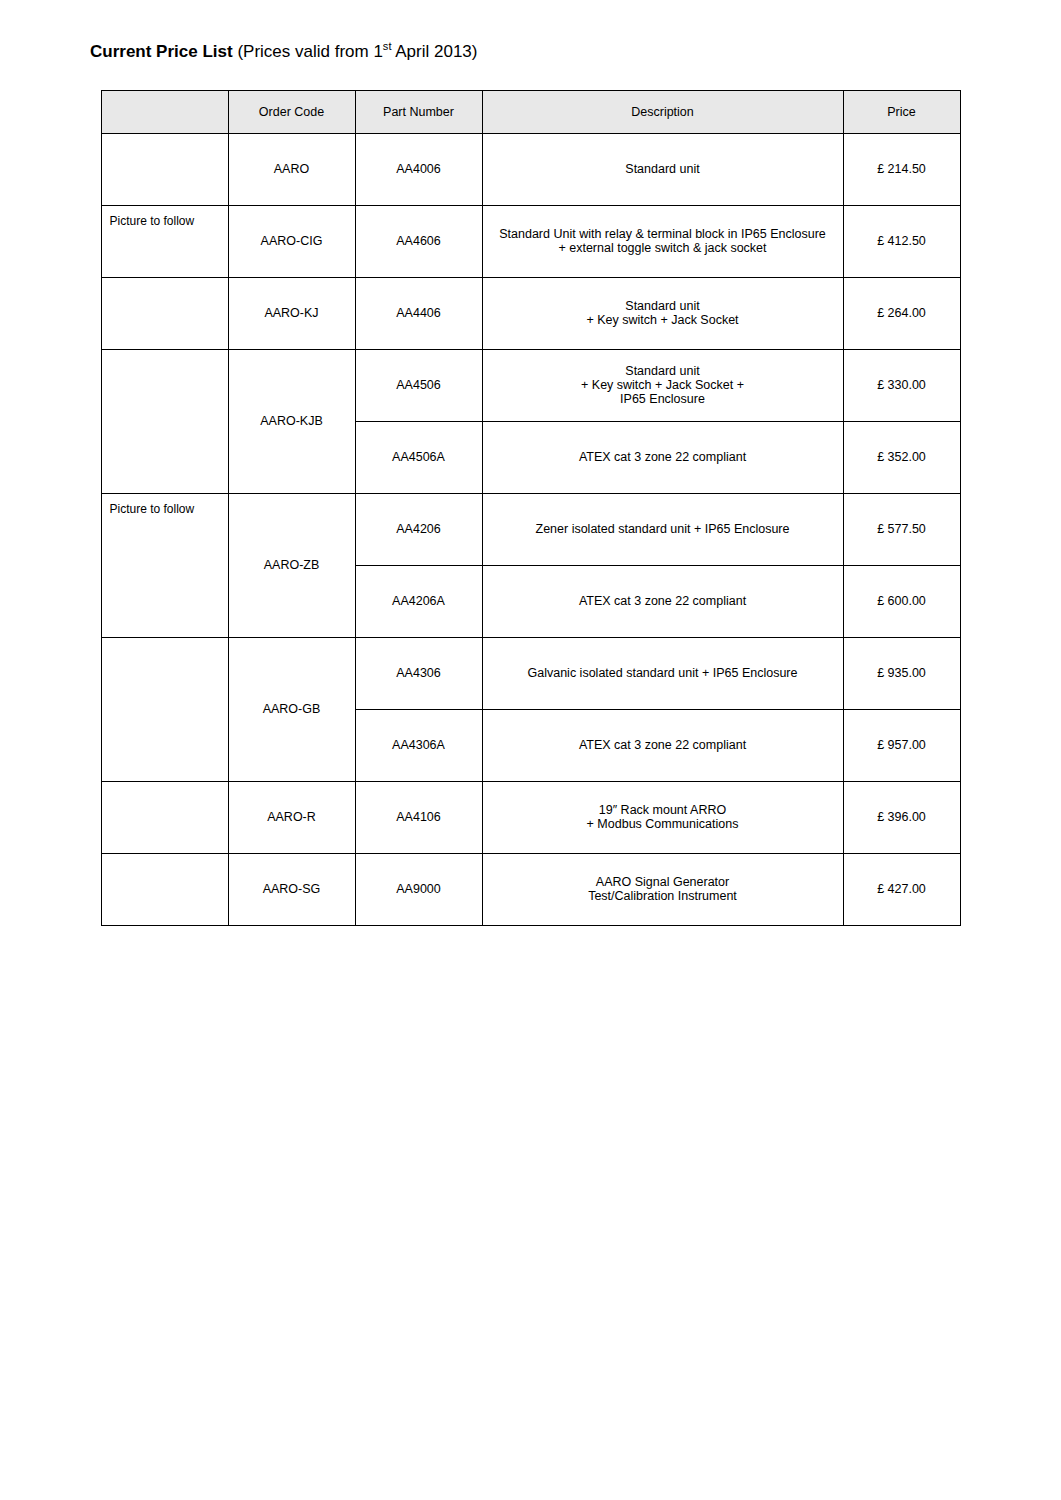Current Price List (Prices valid from 1st April 2013)
| | Order Code | Part Number | Description | Price |
| --- | --- | --- | --- | --- |
| | AARO | AA4006 | Standard unit | £ 214.50 |
| Picture to follow | AARO-CIG | AA4606 | Standard Unit with relay & terminal block in IP65 Enclosure + external toggle switch & jack socket | £ 412.50 |
| | AARO-KJ | AA4406 | Standard unit + Key switch + Jack Socket | £ 264.00 |
| | AARO-KJB | AA4506 | Standard unit + Key switch + Jack Socket + IP65 Enclosure | £ 330.00 |
| AA4506A | ATEX cat 3 zone 22 compliant | £ 352.00 |
| Picture to follow | AARO-ZB | AA4206 | Zener isolated standard unit + IP65 Enclosure | £ 577.50 |
| AA4206A | ATEX cat 3 zone 22 compliant | £ 600.00 |
| | AARO-GB | AA4306 | Galvanic isolated standard unit + IP65 Enclosure | £ 935.00 |
| AA4306A | ATEX cat 3 zone 22 compliant | £ 957.00 |
| | AARO-R | AA4106 | 19″ Rack mount ARRO + Modbus Communications | £ 396.00 |
| | AARO-SG | AA9000 | AARO Signal Generator Test/Calibration Instrument | £ 427.00 |